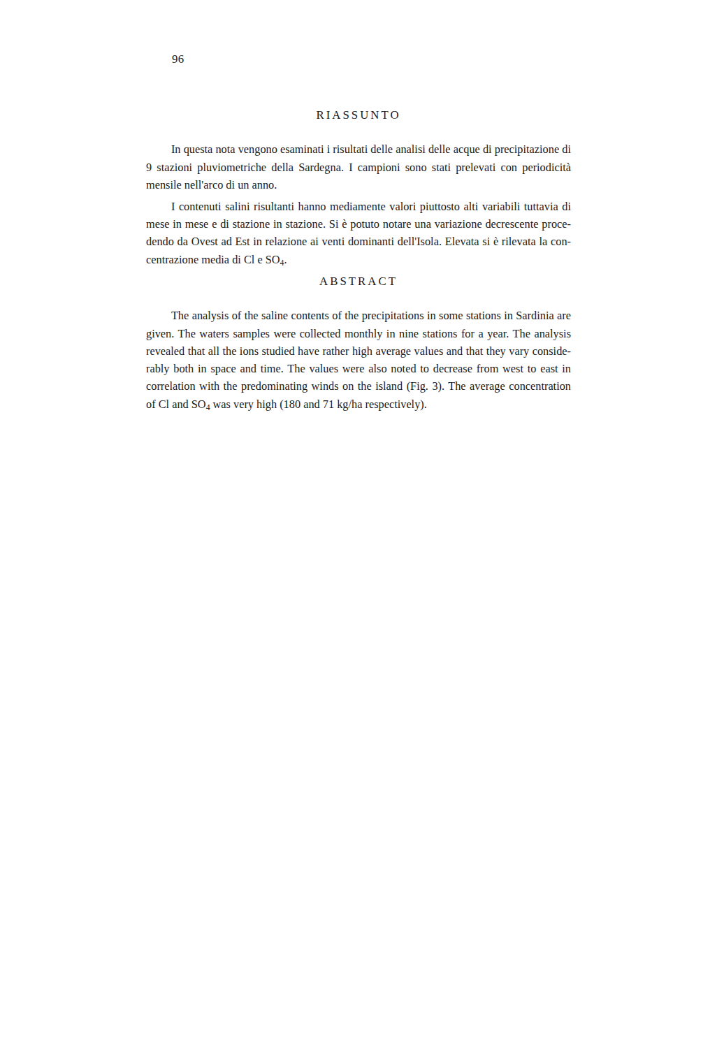96
Riassunto
In questa nota vengono esaminati i risultati delle analisi delle acque di precipitazione di 9 stazioni pluviometriche della Sardegna. I campioni sono stati prelevati con periodicità mensile nell'arco di un anno.
I contenuti salini risultanti hanno mediamente valori piuttosto alti variabili tuttavia di mese in mese e di stazione in stazione. Si è potuto notare una variazione decrescente procedendo da Ovest ad Est in relazione ai venti dominanti dell'Isola. Elevata si è rilevata la concentrazione media di Cl e SO4.
Abstract
The analysis of the saline contents of the precipitations in some stations in Sardinia are given. The waters samples were collected monthly in nine stations for a year. The analysis revealed that all the ions studied have rather high average values and that they vary considerably both in space and time. The values were also noted to decrease from west to east in correlation with the predominating winds on the island (Fig. 3). The average concentration of Cl and SO4 was very high (180 and 71 kg/ha respectively).